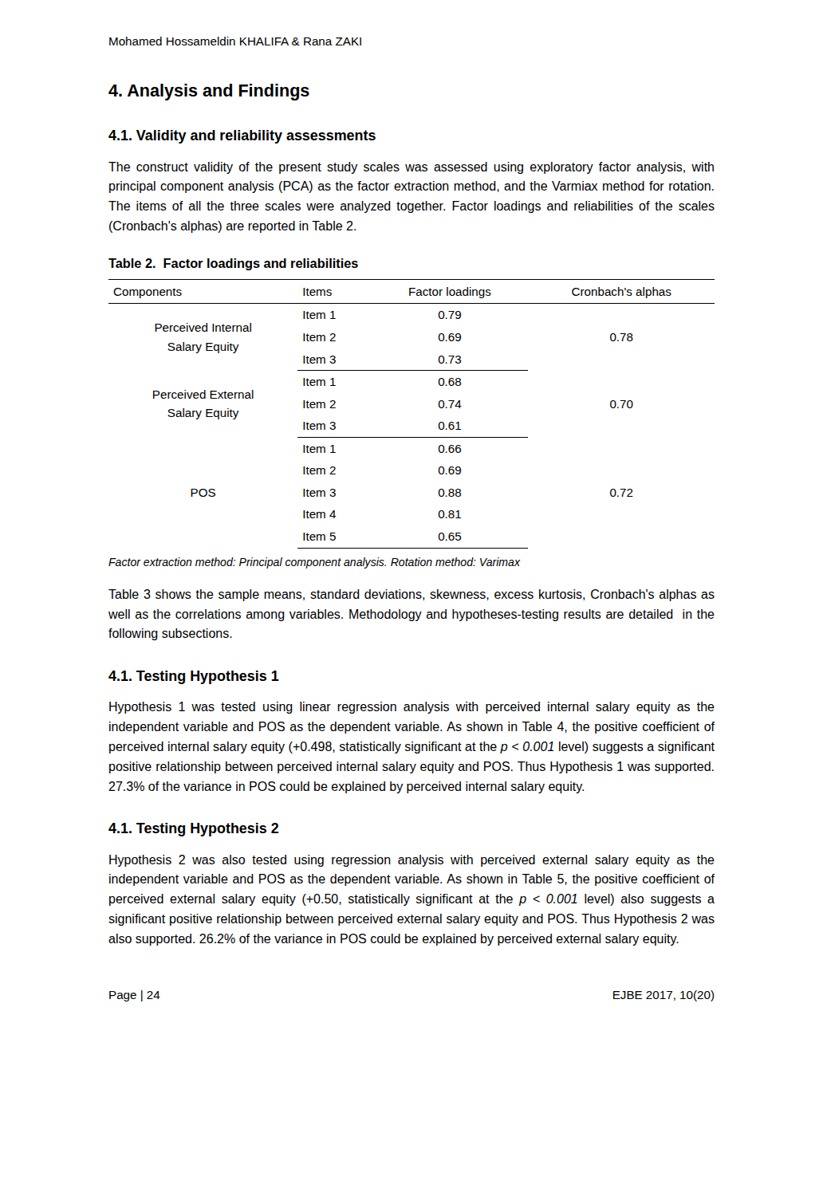Mohamed Hossameldin KHALIFA & Rana ZAKI
4. Analysis and Findings
4.1. Validity and reliability assessments
The construct validity of the present study scales was assessed using exploratory factor analysis, with principal component analysis (PCA) as the factor extraction method, and the Varmiax method for rotation. The items of all the three scales were analyzed together. Factor loadings and reliabilities of the scales (Cronbach's alphas) are reported in Table 2.
Table 2. Factor loadings and reliabilities
| Components | Items | Factor loadings | Cronbach's alphas |
| --- | --- | --- | --- |
| Perceived Internal Salary Equity | Item 1 | 0.79 | 0.78 |
| Item 2 | 0.69 |
| Item 3 | 0.73 |
| Perceived External Salary Equity | Item 1 | 0.68 | 0.70 |
| Item 2 | 0.74 |
| Item 3 | 0.61 |
| POS | Item 1 | 0.66 | 0.72 |
| Item 2 | 0.69 |
| Item 3 | 0.88 |
| Item 4 | 0.81 |
| Item 5 | 0.65 |
Factor extraction method: Principal component analysis. Rotation method: Varimax
Table 3 shows the sample means, standard deviations, skewness, excess kurtosis, Cronbach's alphas as well as the correlations among variables. Methodology and hypotheses-testing results are detailed in the following subsections.
4.1. Testing Hypothesis 1
Hypothesis 1 was tested using linear regression analysis with perceived internal salary equity as the independent variable and POS as the dependent variable. As shown in Table 4, the positive coefficient of perceived internal salary equity (+0.498, statistically significant at the p < 0.001 level) suggests a significant positive relationship between perceived internal salary equity and POS. Thus Hypothesis 1 was supported. 27.3% of the variance in POS could be explained by perceived internal salary equity.
4.1. Testing Hypothesis 2
Hypothesis 2 was also tested using regression analysis with perceived external salary equity as the independent variable and POS as the dependent variable. As shown in Table 5, the positive coefficient of perceived external salary equity (+0.50, statistically significant at the p < 0.001 level) also suggests a significant positive relationship between perceived external salary equity and POS. Thus Hypothesis 2 was also supported. 26.2% of the variance in POS could be explained by perceived external salary equity.
Page | 24 EJBE 2017, 10(20)